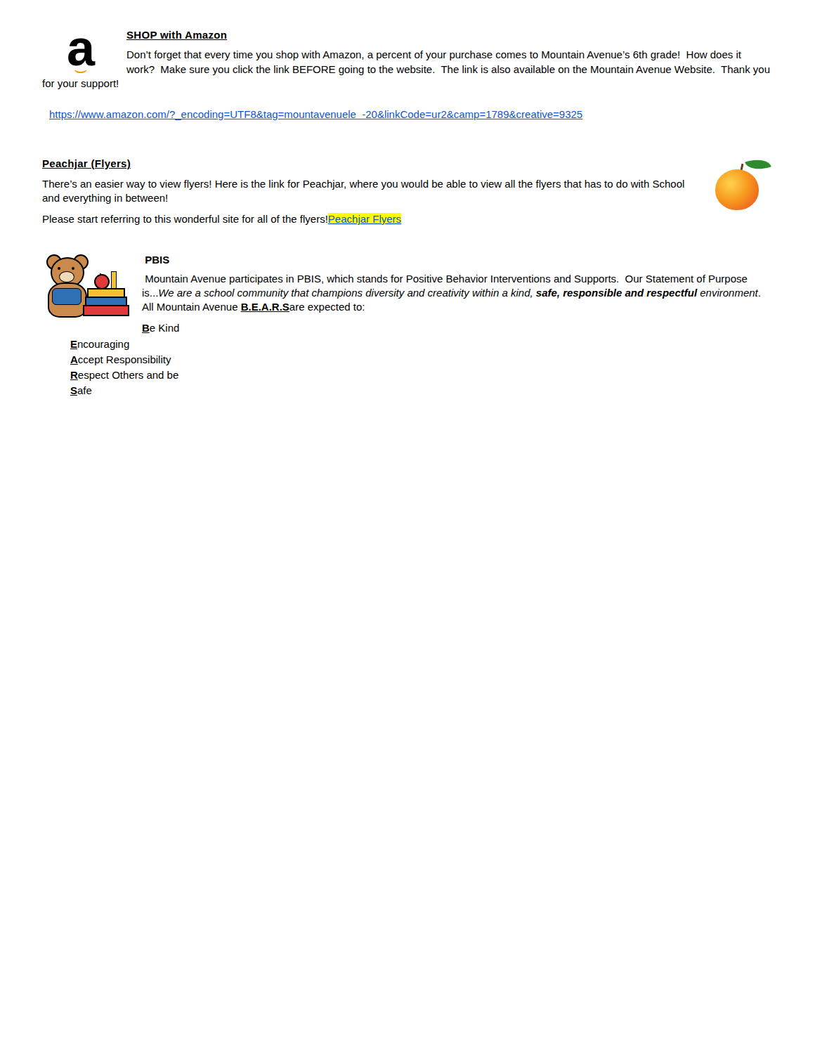a ⌣
SHOP with Amazon
Don’t forget that every time you shop with Amazon, a percent of your purchase comes to Mountain Avenue’s 6th grade! How does it work? Make sure you click the link BEFORE going to the website. The link is also available on the Mountain Avenue Website. Thank you for your support!
https://www.amazon.com/?_encoding=UTF8&tag=mountavenuele -20&linkCode=ur2&camp=1789&creative=9325
Peachjar (Flyers)
There’s an easier way to view flyers! Here is the link for Peachjar, where you would be able to view all the flyers that has to do with School and everything in between!
Please start referring to this wonderful site for all of the flyers!Peachjar Flyers
PBIS
Mountain Avenue participates in PBIS, which stands for Positive Behavior Interventions and Supports. Our Statement of Purpose is...We are a school community that champions diversity and creativity within a kind, safe, responsible and respectful environment. All Mountain Avenue B.E.A.R.Sare expected to:
Be Kind
Encouraging
Accept Responsibility
Respect Others and be
Safe